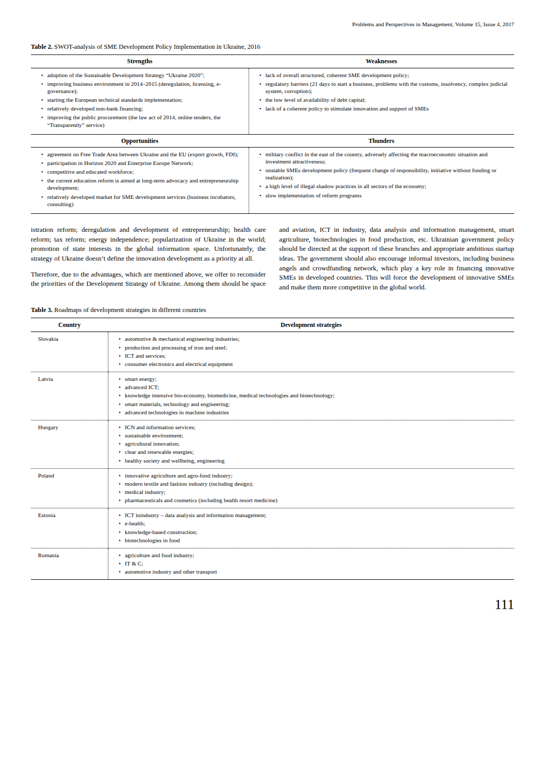Problems and Perspectives in Management, Volume 15, Issue 4, 2017
Table 2. SWOT-analysis of SME Development Policy Implementation in Ukraine, 2016
| Strengths | Weaknesses |
| --- | --- |
| adoption of the Sustainable Development Strategy “Ukraine 2020”; improving business environment in 2014–2015 (deregulation, licensing, e-governance); starting the European technical standards implementation; relatively developed non-bank financing; improving the public procurement (the law act of 2014, online tenders, the “Transparently” service) | lack of overall structured, coherent SME development policy; regulatory barriers (21 days to start a business, problems with the customs, insolvency, complex judicial system, corruption); the low level of availability of debt capital; lack of a coherent policy to stimulate innovation and support of SMEs |
| Opportunities | Thunders |
| agreement on Free Trade Area between Ukraine and the EU (export growth, FDI); participation in Horizon 2020 and Enterprise Europe Network; competitive and educated workforce; the current education reform is aimed at long-term advocacy and entrepreneurship development; relatively developed market for SME development services (business incubators, consulting) | military conflict in the east of the country, adversely affecting the macroeconomic situation and investment attractiveness; unstable SMEs development policy (frequent change of responsibility, initiative without funding or realization); a high level of illegal shadow practices in all sectors of the economy; slow implementation of reform programs |
istration reform; deregulation and development of entrepreneurship; health care reform; tax reform; energy independence; popularization of Ukraine in the world; promotion of state interests in the global information space. Unfortunately, the strategy of Ukraine doesn’t define the innovation development as a priority at all.
Therefore, due to the advantages, which are mentioned above, we offer to reconsider the priorities of the Development Strategy of Ukraine. Among them should be space and aviation, ICT in industry, data analysis and information management, smart agriculture, biotechnologies in food production, etc. Ukrainian government policy should be directed at the support of these branches and appropriate ambitious startup ideas. The government should also encourage informal investors, including business angels and crowdfunding network, which play a key role in financing innovative SMEs in developed countries. This will force the development of innovative SMEs and make them more competitive in the global world.
Table 3. Roadmaps of development strategies in different countries
| Country | Development strategies |
| --- | --- |
| Slovakia | automotive & mechanical engineering industries; production and processing of iron and steel; ICT and services; consumer electronics and electrical equipment |
| Latvia | smart energy; advanced ICT; knowledge intensive bio-economy, biomedicine, medical technologies and biotechnology; smart materials, technology and engineering; advanced technologies in machine industries |
| Hungary | ICN and information services; sustainable environment; agricultural innovation; clear and renewable energies; healthy society and wellbeing, engineering |
| Poland | innovative agriculture and agro-food industry; modern textile and fashion industry (including design); medical industry; pharmaceuticals and cosmetics (including health resort medicine) |
| Estonia | ICT inindustry – data analysis and information management; e-health; knowledge-based construction; biotechnologies in food |
| Romania | agriculture and food industry; IT & C; automotive industry and other transport |
111